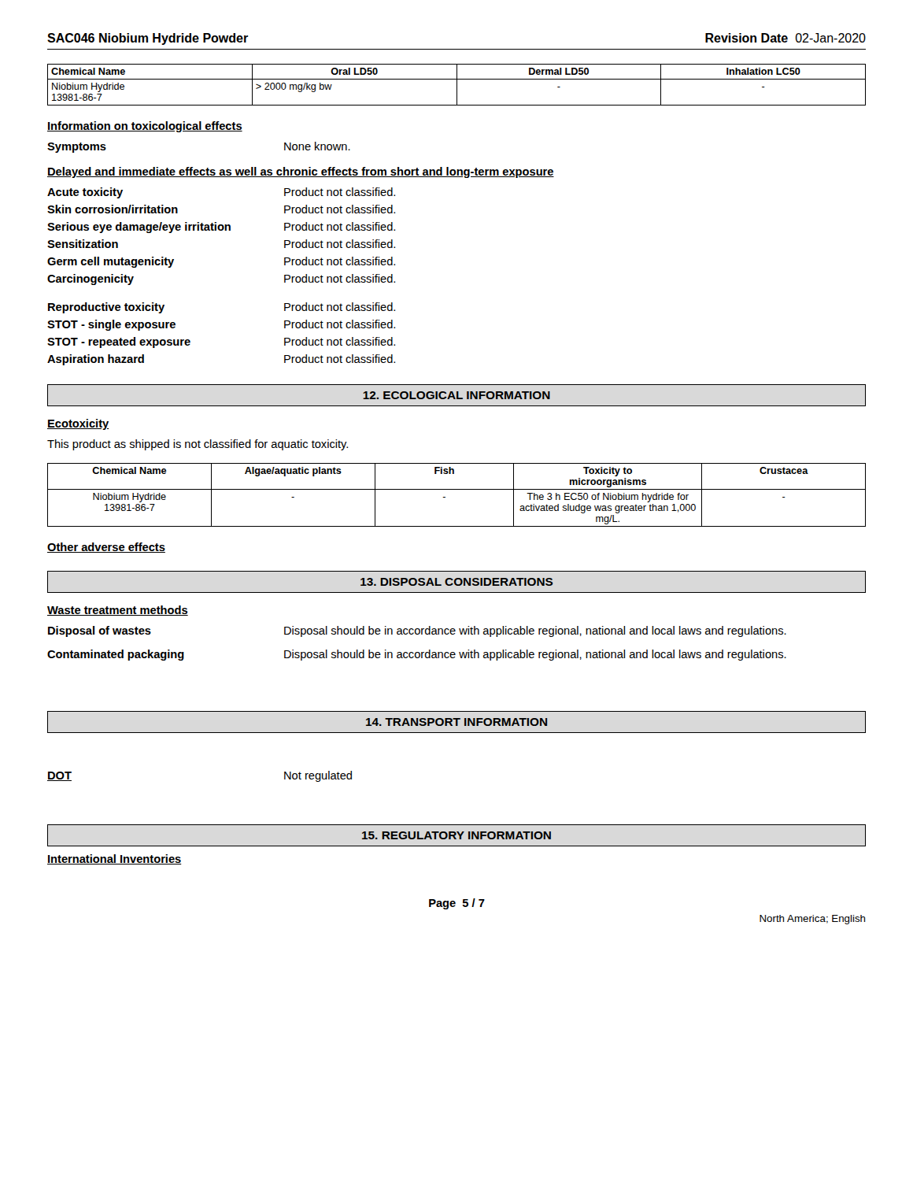SAC046 Niobium Hydride Powder
Revision Date 02-Jan-2020
| Chemical Name | Oral LD50 | Dermal LD50 | Inhalation LC50 |
| --- | --- | --- | --- |
| Niobium Hydride 13981-86-7 | > 2000 mg/kg bw | - | - |
Information on toxicological effects
Symptoms
None known.
Delayed and immediate effects as well as chronic effects from short and long-term exposure
Acute toxicity
Product not classified.
Skin corrosion/irritation
Product not classified.
Serious eye damage/eye irritation
Product not classified.
Sensitization
Product not classified.
Germ cell mutagenicity
Product not classified.
Carcinogenicity
Product not classified.
Reproductive toxicity
Product not classified.
STOT - single exposure
Product not classified.
STOT - repeated exposure
Product not classified.
Aspiration hazard
Product not classified.
12. ECOLOGICAL INFORMATION
Ecotoxicity
This product as shipped is not classified for aquatic toxicity.
| Chemical Name | Algae/aquatic plants | Fish | Toxicity to microorganisms | Crustacea |
| --- | --- | --- | --- | --- |
| Niobium Hydride 13981-86-7 | - | - | The 3 h EC50 of Niobium hydride for activated sludge was greater than 1,000 mg/L. | - |
Other adverse effects
13. DISPOSAL CONSIDERATIONS
Waste treatment methods
Disposal of wastes
Disposal should be in accordance with applicable regional, national and local laws and regulations.
Contaminated packaging
Disposal should be in accordance with applicable regional, national and local laws and regulations.
14. TRANSPORT INFORMATION
DOT
Not regulated
15. REGULATORY INFORMATION
International Inventories
Page 5 / 7
North America; English